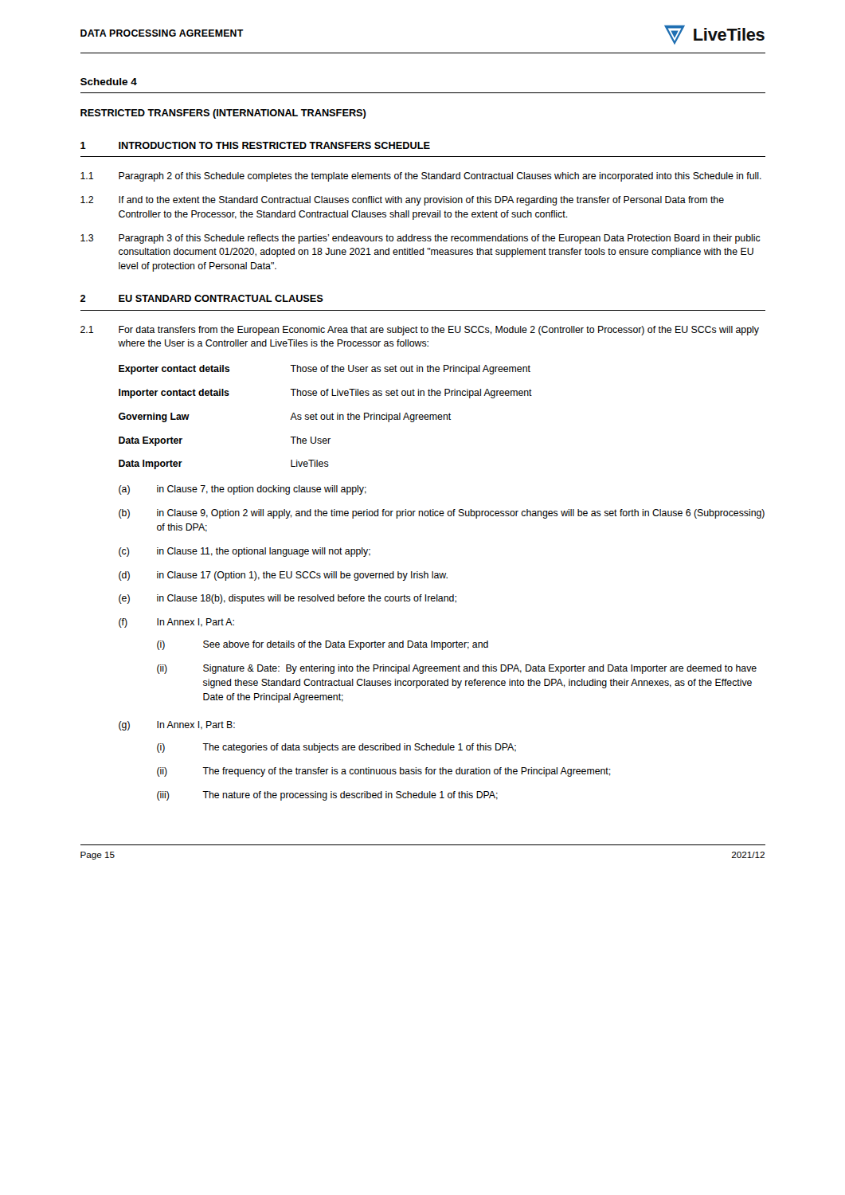DATA PROCESSING AGREEMENT
Live Tiles
Schedule 4
RESTRICTED TRANSFERS (INTERNATIONAL TRANSFERS)
1
INTRODUCTION TO THIS RESTRICTED TRANSFERS SCHEDULE
1.1
Paragraph 2 of this Schedule completes the template elements of the Standard Contractual Clauses which are incorporated into this Schedule in full.
1.2
If and to the extent the Standard Contractual Clauses conflict with any provision of this DPA regarding the transfer of Personal Data from the Controller to the Processor, the Standard Contractual Clauses shall prevail to the extent of such conflict.
1.3
Paragraph 3 of this Schedule reflects the parties’ endeavours to address the recommendations of the European Data Protection Board in their public consultation document 01/2020, adopted on 18 June 2021 and entitled "measures that supplement transfer tools to ensure compliance with the EU level of protection of Personal Data".
2
EU STANDARD CONTRACTUAL CLAUSES
2.1
For data transfers from the European Economic Area that are subject to the EU SCCs, Module 2 (Controller to Processor) of the EU SCCs will apply where the User is a Controller and LiveTiles is the Processor as follows:
Exporter contact details
Those of the User as set out in the Principal Agreement
Importer contact details
Those of LiveTiles as set out in the Principal Agreement
Governing Law
As set out in the Principal Agreement
Data Exporter
The User
Data Importer
LiveTiles
(a)
in Clause 7, the option docking clause will apply;
(b)
in Clause 9, Option 2 will apply, and the time period for prior notice of Subprocessor changes will be as set forth in Clause 6 (Subprocessing) of this DPA;
(c)
in Clause 11, the optional language will not apply;
(d)
in Clause 17 (Option 1), the EU SCCs will be governed by Irish law.
(e)
in Clause 18(b), disputes will be resolved before the courts of Ireland;
(f)
In Annex I, Part A:
(i)
See above for details of the Data Exporter and Data Importer; and
(ii)
Signature & Date: By entering into the Principal Agreement and this DPA, Data Exporter and Data Importer are deemed to have signed these Standard Contractual Clauses incorporated by reference into the DPA, including their Annexes, as of the Effective Date of the Principal Agreement;
(g)
In Annex I, Part B:
(i)
The categories of data subjects are described in Schedule 1 of this DPA;
(ii)
The frequency of the transfer is a continuous basis for the duration of the Principal Agreement;
(iii)
The nature of the processing is described in Schedule 1 of this DPA;
Page 15
2021/12